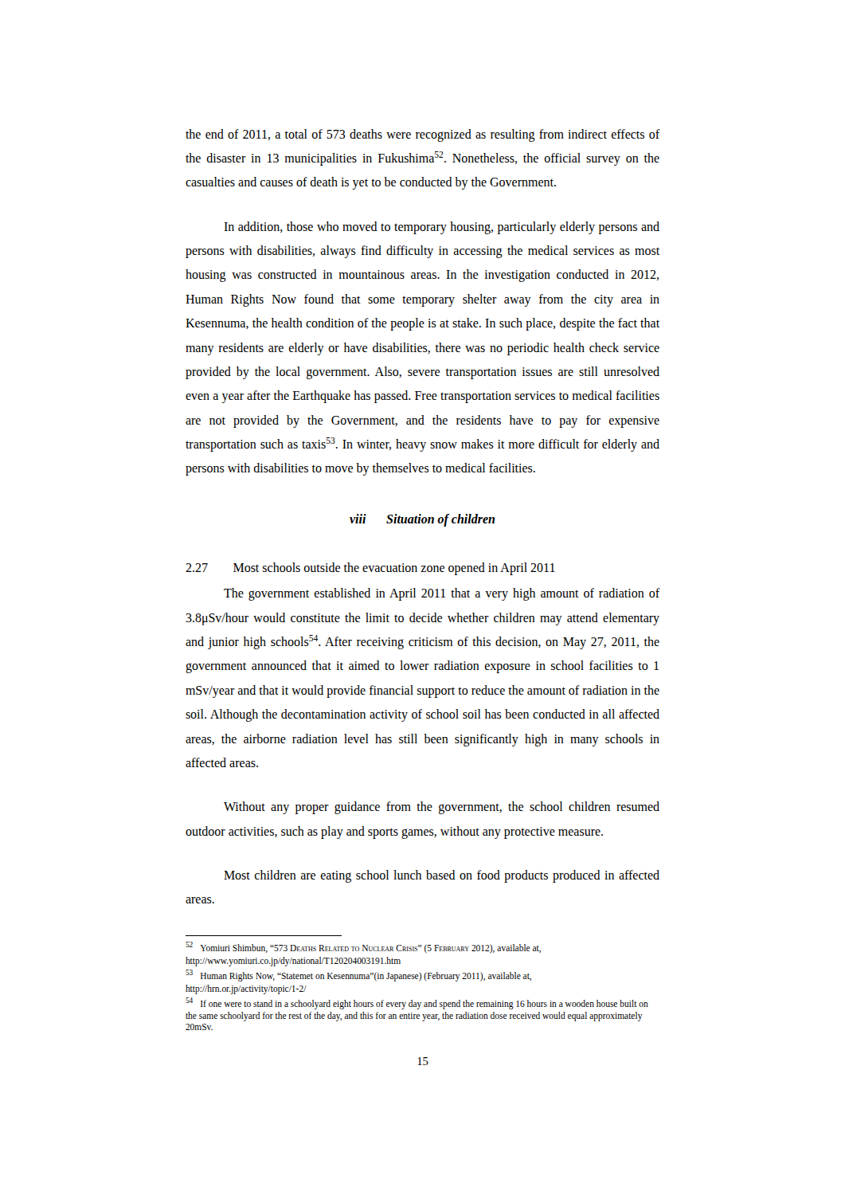the end of 2011, a total of 573 deaths were recognized as resulting from indirect effects of the disaster in 13 municipalities in Fukushima52. Nonetheless, the official survey on the casualties and causes of death is yet to be conducted by the Government.
In addition, those who moved to temporary housing, particularly elderly persons and persons with disabilities, always find difficulty in accessing the medical services as most housing was constructed in mountainous areas. In the investigation conducted in 2012, Human Rights Now found that some temporary shelter away from the city area in Kesennuma, the health condition of the people is at stake. In such place, despite the fact that many residents are elderly or have disabilities, there was no periodic health check service provided by the local government. Also, severe transportation issues are still unresolved even a year after the Earthquake has passed. Free transportation services to medical facilities are not provided by the Government, and the residents have to pay for expensive transportation such as taxis53. In winter, heavy snow makes it more difficult for elderly and persons with disabilities to move by themselves to medical facilities.
viii Situation of children
2.27 Most schools outside the evacuation zone opened in April 2011
The government established in April 2011 that a very high amount of radiation of 3.8μSv/hour would constitute the limit to decide whether children may attend elementary and junior high schools54. After receiving criticism of this decision, on May 27, 2011, the government announced that it aimed to lower radiation exposure in school facilities to 1 mSv/year and that it would provide financial support to reduce the amount of radiation in the soil. Although the decontamination activity of school soil has been conducted in all affected areas, the airborne radiation level has still been significantly high in many schools in affected areas.
Without any proper guidance from the government, the school children resumed outdoor activities, such as play and sports games, without any protective measure.
Most children are eating school lunch based on food products produced in affected areas.
52 Yomiuri Shimbun, “573 Deaths Related to Nuclear Crisis” (5 February 2012), available at,
http://www.yomiuri.co.jp/dy/national/T120204003191.htm
53 Human Rights Now, “Statemet on Kesennuma”(in Japanese) (February 2011), available at,
http://hrn.or.jp/activity/topic/1-2/
54 If one were to stand in a schoolyard eight hours of every day and spend the remaining 16 hours in a wooden house built on the same schoolyard for the rest of the day, and this for an entire year, the radiation dose received would equal approximately 20mSv.
15